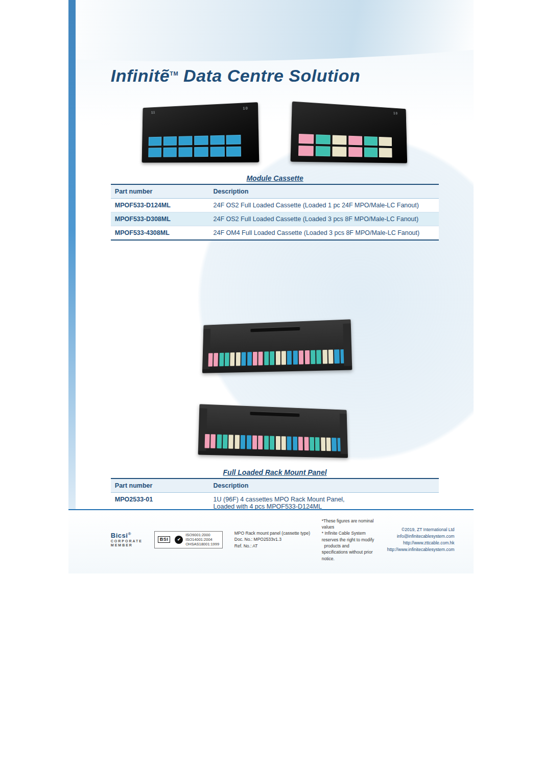InfinitẽTM Data Centre Solution
1110
10
Module Cassette
| Part number | Description |
| --- | --- |
| MPOF533-D124ML | 24F OS2 Full Loaded Cassette (Loaded 1 pc 24F MPO/Male-LC Fanout) |
| MPOF533-D308ML | 24F OS2 Full Loaded Cassette (Loaded 3 pcs 8F MPO/Male-LC Fanout) |
| MPOF533-4308ML | 24F OM4 Full Loaded Cassette (Loaded 3 pcs 8F MPO/Male-LC Fanout) |
Full Loaded Rack Mount Panel
| Part number | Description |
| --- | --- |
| MPO2533-01 | 1U (96F) 4 cassettes MPO Rack Mount Panel, Loaded with 4 pcs MPOF533-D124ML |
| MPO2533-02 | 2U (192F) 8 cassettes MPO Rack Mount Panel, Loaded with 8 pcs MPOF533-D124ML |
Bicsi® CORPORATE MEMBER
BSI ✔ ISO9001:2000
ISO14001:2004
OHSAS18001:1999
MPO Rack mount panel (cassette type)
Doc. No.: MPO2533v1.3
Ref. No.: AT
*These figures are nominal values
* Infinite Cable System reserves the right to modify
products and specifications without prior notice.
©2019, ZT International Ltd
info@infinitecablesystem.com
http://www.zttcable.com.hk
http://www.infinitecablesystem.com